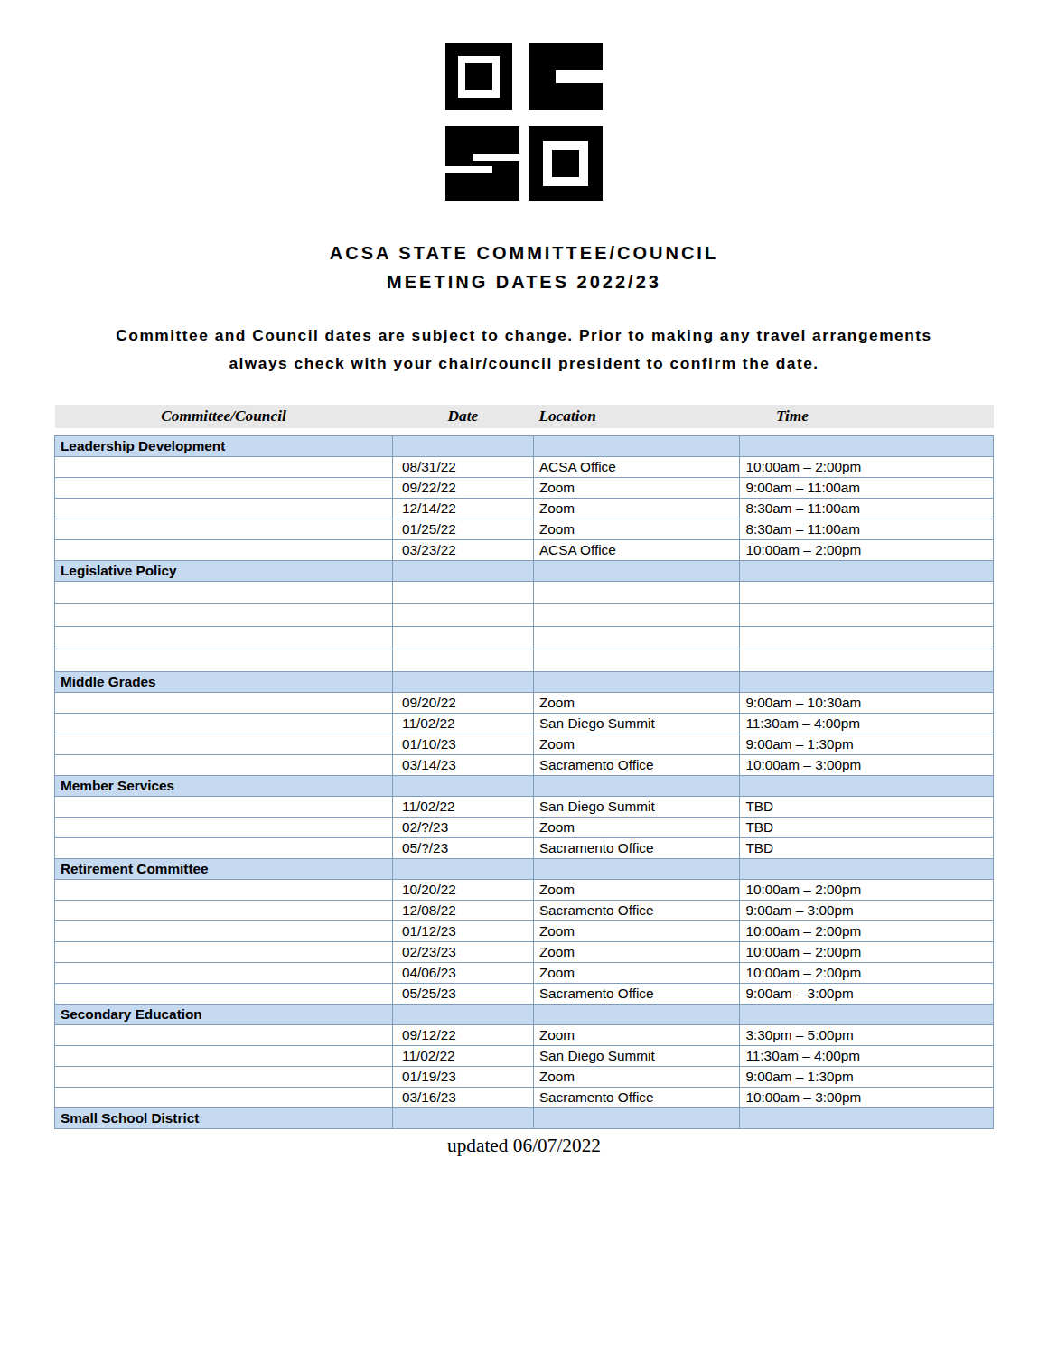ACSA STATE COMMITTEE/COUNCIL
MEETING DATES 2022/23
Committee and Council dates are subject to change. Prior to making any travel arrangements always check with your chair/council president to confirm the date.
| Committee/Council | Date | Location | Time |
| --- | --- | --- | --- |
| Leadership Development | | | |
| | 08/31/22 | ACSA Office | 10:00am – 2:00pm |
| | 09/22/22 | Zoom | 9:00am – 11:00am |
| | 12/14/22 | Zoom | 8:30am – 11:00am |
| | 01/25/22 | Zoom | 8:30am – 11:00am |
| | 03/23/22 | ACSA Office | 10:00am – 2:00pm |
| Legislative Policy | | | |
| Middle Grades | | | |
| | 09/20/22 | Zoom | 9:00am – 10:30am |
| | 11/02/22 | San Diego Summit | 11:30am – 4:00pm |
| | 01/10/23 | Zoom | 9:00am – 1:30pm |
| | 03/14/23 | Sacramento Office | 10:00am – 3:00pm |
| Member Services | | | |
| | 11/02/22 | San Diego Summit | TBD |
| | 02/?/23 | Zoom | TBD |
| | 05/?/23 | Sacramento Office | TBD |
| Retirement Committee | | | |
| | 10/20/22 | Zoom | 10:00am – 2:00pm |
| | 12/08/22 | Sacramento Office | 9:00am – 3:00pm |
| | 01/12/23 | Zoom | 10:00am – 2:00pm |
| | 02/23/23 | Zoom | 10:00am – 2:00pm |
| | 04/06/23 | Zoom | 10:00am – 2:00pm |
| | 05/25/23 | Sacramento Office | 9:00am – 3:00pm |
| Secondary Education | | | |
| | 09/12/22 | Zoom | 3:30pm – 5:00pm |
| | 11/02/22 | San Diego Summit | 11:30am – 4:00pm |
| | 01/19/23 | Zoom | 9:00am – 1:30pm |
| | 03/16/23 | Sacramento Office | 10:00am – 3:00pm |
| Small School District | | | |
updated 06/07/2022